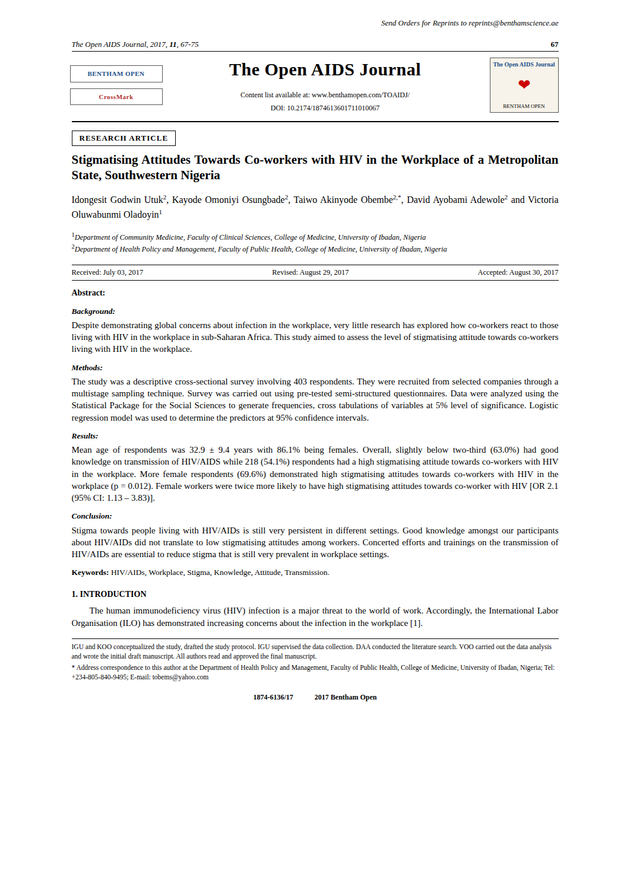Send Orders for Reprints to reprints@benthamscience.ae
The Open AIDS Journal, 2017, 11, 67-75 67
BENTHAM OPEN
CrossMark
The Open AIDS Journal
Content list available at: www.benthamopen.com/TOAIDJ/
DOI: 10.2174/1874613601711010067
The Open AIDS Journal
❤
BENTHAM OPEN
RESEARCH ARTICLE
Stigmatising Attitudes Towards Co-workers with HIV in the Workplace of a Metropolitan State, Southwestern Nigeria
Idongesit Godwin Utuk2, Kayode Omoniyi Osungbade2, Taiwo Akinyode Obembe2,*, David Ayobami Adewole2 and Victoria Oluwabunmi Oladoyin1
1Department of Community Medicine, Faculty of Clinical Sciences, College of Medicine, University of Ibadan, Nigeria
2Department of Health Policy and Management, Faculty of Public Health, College of Medicine, University of Ibadan, Nigeria
Received: July 03, 2017 Revised: August 29, 2017 Accepted: August 30, 2017
Abstract:
Background:
Despite demonstrating global concerns about infection in the workplace, very little research has explored how co-workers react to those living with HIV in the workplace in sub-Saharan Africa. This study aimed to assess the level of stigmatising attitude towards co-workers living with HIV in the workplace.
Methods:
The study was a descriptive cross-sectional survey involving 403 respondents. They were recruited from selected companies through a multistage sampling technique. Survey was carried out using pre-tested semi-structured questionnaires. Data were analyzed using the Statistical Package for the Social Sciences to generate frequencies, cross tabulations of variables at 5% level of significance. Logistic regression model was used to determine the predictors at 95% confidence intervals.
Results:
Mean age of respondents was 32.9 ± 9.4 years with 86.1% being females. Overall, slightly below two-third (63.0%) had good knowledge on transmission of HIV/AIDS while 218 (54.1%) respondents had a high stigmatising attitude towards co-workers with HIV in the workplace. More female respondents (69.6%) demonstrated high stigmatising attitudes towards co-workers with HIV in the workplace (p = 0.012). Female workers were twice more likely to have high stigmatising attitudes towards co-worker with HIV [OR 2.1 (95% CI: 1.13 – 3.83)].
Conclusion:
Stigma towards people living with HIV/AIDs is still very persistent in different settings. Good knowledge amongst our participants about HIV/AIDs did not translate to low stigmatising attitudes among workers. Concerted efforts and trainings on the transmission of HIV/AIDs are essential to reduce stigma that is still very prevalent in workplace settings.
Keywords: HIV/AIDs, Workplace, Stigma, Knowledge, Attitude, Transmission.
1. INTRODUCTION
The human immunodeficiency virus (HIV) infection is a major threat to the world of work. Accordingly, the International Labor Organisation (ILO) has demonstrated increasing concerns about the infection in the workplace [1].
IGU and KOO conceptualized the study, drafted the study protocol. IGU supervised the data collection. DAA conducted the literature search. VOO carried out the data analysis and wrote the initial draft manuscript. All authors read and approved the final manuscript.
* Address correspondence to this author at the Department of Health Policy and Management, Faculty of Public Health, College of Medicine, University of Ibadan, Nigeria; Tel: +234-805-840-9495; E-mail: tobems@yahoo.com
1874-6136/172017 Bentham Open